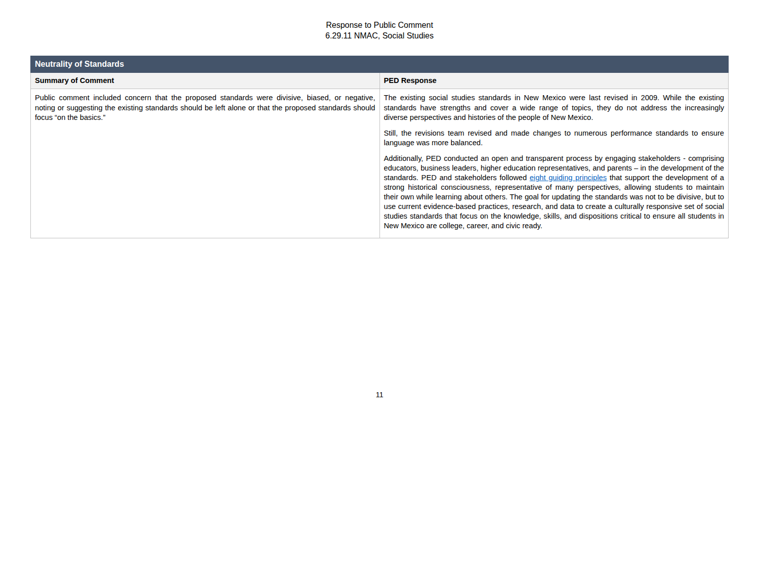Response to Public Comment
6.29.11 NMAC, Social Studies
| Neutrality of Standards |
| Summary of Comment | PED Response |
| Public comment included concern that the proposed standards were divisive, biased, or negative, noting or suggesting the existing standards should be left alone or that the proposed standards should focus “on the basics.” | The existing social studies standards in New Mexico were last revised in 2009. While the existing standards have strengths and cover a wide range of topics, they do not address the increasingly diverse perspectives and histories of the people of New Mexico. Still, the revisions team revised and made changes to numerous performance standards to ensure language was more balanced. Additionally, PED conducted an open and transparent process by engaging stakeholders - comprising educators, business leaders, higher education representatives, and parents – in the development of the standards. PED and stakeholders followed eight guiding principles that support the development of a strong historical consciousness, representative of many perspectives, allowing students to maintain their own while learning about others. The goal for updating the standards was not to be divisive, but to use current evidence-based practices, research, and data to create a culturally responsive set of social studies standards that focus on the knowledge, skills, and dispositions critical to ensure all students in New Mexico are college, career, and civic ready. |
11